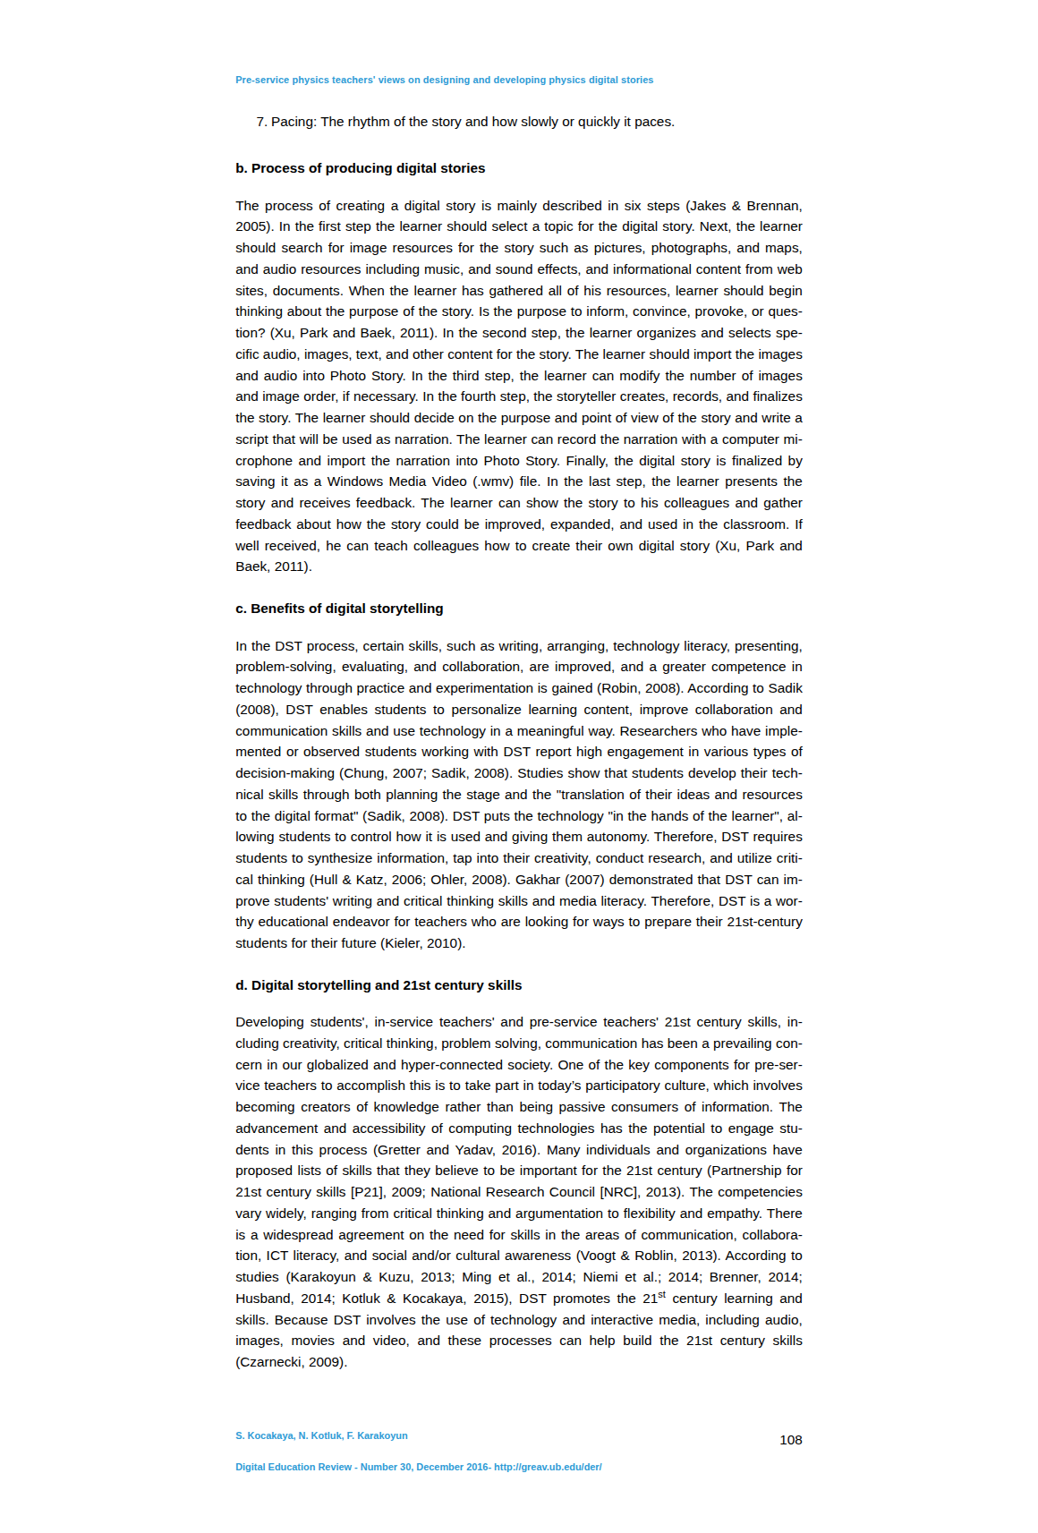Pre-service physics teachers' views on designing and developing physics digital stories
7. Pacing: The rhythm of the story and how slowly or quickly it paces.
b. Process of producing digital stories
The process of creating a digital story is mainly described in six steps (Jakes & Brennan, 2005). In the first step the learner should select a topic for the digital story. Next, the learner should search for image resources for the story such as pictures, photographs, and maps, and audio resources including music, and sound effects, and informational content from web sites, documents. When the learner has gathered all of his resources, learner should begin thinking about the purpose of the story. Is the purpose to inform, convince, provoke, or question? (Xu, Park and Baek, 2011). In the second step, the learner organizes and selects specific audio, images, text, and other content for the story. The learner should import the images and audio into Photo Story. In the third step, the learner can modify the number of images and image order, if necessary. In the fourth step, the storyteller creates, records, and finalizes the story. The learner should decide on the purpose and point of view of the story and write a script that will be used as narration. The learner can record the narration with a computer microphone and import the narration into Photo Story. Finally, the digital story is finalized by saving it as a Windows Media Video (.wmv) file. In the last step, the learner presents the story and receives feedback. The learner can show the story to his colleagues and gather feedback about how the story could be improved, expanded, and used in the classroom. If well received, he can teach colleagues how to create their own digital story (Xu, Park and Baek, 2011).
c. Benefits of digital storytelling
In the DST process, certain skills, such as writing, arranging, technology literacy, presenting, problem-solving, evaluating, and collaboration, are improved, and a greater competence in technology through practice and experimentation is gained (Robin, 2008). According to Sadik (2008), DST enables students to personalize learning content, improve collaboration and communication skills and use technology in a meaningful way. Researchers who have implemented or observed students working with DST report high engagement in various types of decision-making (Chung, 2007; Sadik, 2008). Studies show that students develop their technical skills through both planning the stage and the "translation of their ideas and resources to the digital format" (Sadik, 2008). DST puts the technology "in the hands of the learner", allowing students to control how it is used and giving them autonomy. Therefore, DST requires students to synthesize information, tap into their creativity, conduct research, and utilize critical thinking (Hull & Katz, 2006; Ohler, 2008). Gakhar (2007) demonstrated that DST can improve students' writing and critical thinking skills and media literacy. Therefore, DST is a worthy educational endeavor for teachers who are looking for ways to prepare their 21st-century students for their future (Kieler, 2010).
d. Digital storytelling and 21st century skills
Developing students', in-service teachers' and pre-service teachers' 21st century skills, including creativity, critical thinking, problem solving, communication has been a prevailing concern in our globalized and hyper-connected society. One of the key components for pre-service teachers to accomplish this is to take part in today’s participatory culture, which involves becoming creators of knowledge rather than being passive consumers of information. The advancement and accessibility of computing technologies has the potential to engage students in this process (Gretter and Yadav, 2016). Many individuals and organizations have proposed lists of skills that they believe to be important for the 21st century (Partnership for 21st century skills [P21], 2009; National Research Council [NRC], 2013). The competencies vary widely, ranging from critical thinking and argumentation to flexibility and empathy. There is a widespread agreement on the need for skills in the areas of communication, collaboration, ICT literacy, and social and/or cultural awareness (Voogt & Roblin, 2013). According to studies (Karakoyun & Kuzu, 2013; Ming et al., 2014; Niemi et al.; 2014; Brenner, 2014; Husband, 2014; Kotluk & Kocakaya, 2015), DST promotes the 21st century learning and skills. Because DST involves the use of technology and interactive media, including audio, images, movies and video, and these processes can help build the 21st century skills (Czarnecki, 2009).
108
S. Kocakaya, N. Kotluk, F. Karakoyun
Digital Education Review - Number 30, December 2016- http://greav.ub.edu/der/